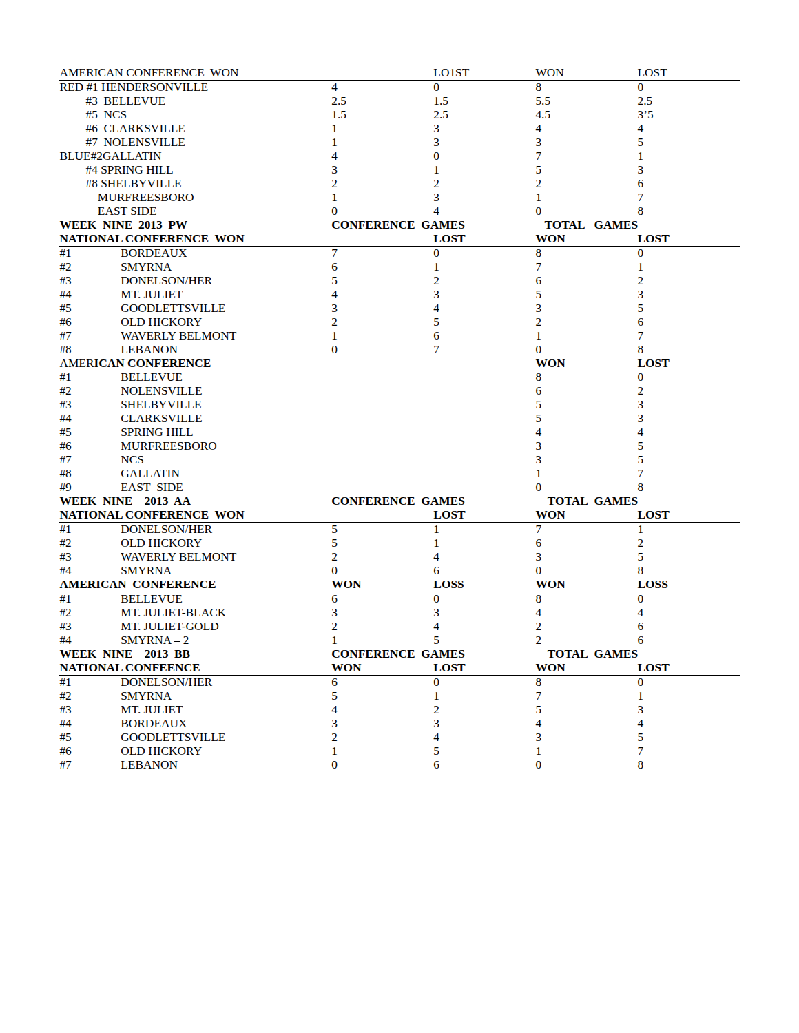| AMERICAN CONFERENCE WON | | LO1ST | WON | LOST |
| RED #1 HENDERSONVILLE | 4 | 0 | 8 | 0 |
| #3 BELLEVUE | 2.5 | 1.5 | 5.5 | 2.5 |
| #5 NCS | 1.5 | 2.5 | 4.5 | 3’5 |
| #6 CLARKSVILLE | 1 | 3 | 4 | 4 |
| #7 NOLENSVILLE | 1 | 3 | 3 | 5 |
| BLUE#2GALLATIN | 4 | 0 | 7 | 1 |
| #4 SPRING HILL | 3 | 1 | 5 | 3 |
| #8 SHELBYVILLE | 2 | 2 | 2 | 6 |
| MURFREESBORO | 1 | 3 | 1 | 7 |
| EAST SIDE | 0 | 4 | 0 | 8 |
| WEEK NINE 2013 PW | CONFERENCE GAMES | TOTAL GAMES |
| NATIONAL CONFERENCE WON | | LOST | WON | LOST |
| #1 | BORDEAUX | 7 | 0 | 8 | 0 |
| #2 | SMYRNA | 6 | 1 | 7 | 1 |
| #3 | DONELSON/HER | 5 | 2 | 6 | 2 |
| #4 | MT. JULIET | 4 | 3 | 5 | 3 |
| #5 | GOODLETTSVILLE | 3 | 4 | 3 | 5 |
| #6 | OLD HICKORY | 2 | 5 | 2 | 6 |
| #7 | WAVERLY BELMONT | 1 | 6 | 1 | 7 |
| #8 | LEBANON | 0 | 7 | 0 | 8 |
| AMER ICAN CONFERENCE | | | WON | LOST |
| #1 | BELLEVUE | | | 8 | 0 |
| #2 | NOLENSVILLE | | | 6 | 2 |
| #3 | SHELBYVILLE | | | 5 | 3 |
| #4 | CLARKSVILLE | | | 5 | 3 |
| #5 | SPRING HILL | | | 4 | 4 |
| #6 | MURFREESBORO | | | 3 | 5 |
| #7 | NCS | | | 3 | 5 |
| #8 | GALLATIN | | | 1 | 7 |
| #9 | EAST SIDE | | | 0 | 8 |
| WEEK NINE 2013 AA | CONFERENCE GAMES | TOTAL GAMES |
| NATIONAL CONFERENCE WON | | LOST | WON | LOST |
| #1 | DONELSON/HER | 5 | 1 | 7 | 1 |
| #2 | OLD HICKORY | 5 | 1 | 6 | 2 |
| #3 | WAVERLY BELMONT | 2 | 4 | 3 | 5 |
| #4 | SMYRNA | 0 | 6 | 0 | 8 |
| AMERICAN CONFERENCE | WON | LOSS | WON | LOSS |
| #1 | BELLEVUE | 6 | 0 | 8 | 0 |
| #2 | MT. JULIET-BLACK | 3 | 3 | 4 | 4 |
| #3 | MT. JULIET-GOLD | 2 | 4 | 2 | 6 |
| #4 | SMYRNA – 2 | 1 | 5 | 2 | 6 |
| WEEK NINE 2013 BB | CONFERENCE GAMES | TOTAL GAMES |
| NATIONAL CONFEENCE | WON | LOST | WON | LOST |
| #1 | DONELSON/HER | 6 | 0 | 8 | 0 |
| #2 | SMYRNA | 5 | 1 | 7 | 1 |
| #3 | MT. JULIET | 4 | 2 | 5 | 3 |
| #4 | BORDEAUX | 3 | 3 | 4 | 4 |
| #5 | GOODLETTSVILLE | 2 | 4 | 3 | 5 |
| #6 | OLD HICKORY | 1 | 5 | 1 | 7 |
| #7 | LEBANON | 0 | 6 | 0 | 8 |